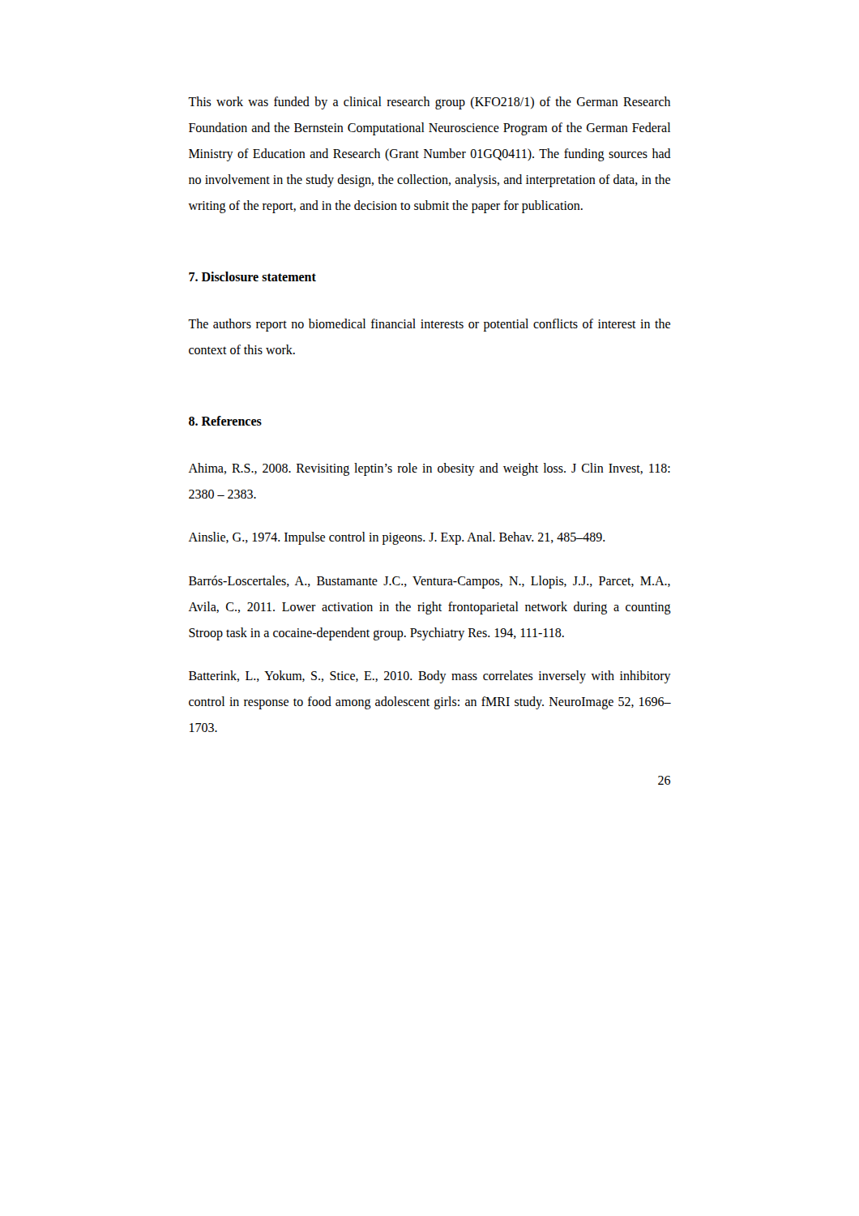This work was funded by a clinical research group (KFO218/1) of the German Research Foundation and the Bernstein Computational Neuroscience Program of the German Federal Ministry of Education and Research (Grant Number 01GQ0411). The funding sources had no involvement in the study design, the collection, analysis, and interpretation of data, in the writing of the report, and in the decision to submit the paper for publication.
7. Disclosure statement
The authors report no biomedical financial interests or potential conflicts of interest in the context of this work.
8. References
Ahima, R.S., 2008. Revisiting leptin’s role in obesity and weight loss. J Clin Invest, 118: 2380 – 2383.
Ainslie, G., 1974. Impulse control in pigeons. J. Exp. Anal. Behav. 21, 485–489.
Barrós-Loscertales, A., Bustamante J.C., Ventura-Campos, N., Llopis, J.J., Parcet, M.A., Avila, C., 2011. Lower activation in the right frontoparietal network during a counting Stroop task in a cocaine-dependent group. Psychiatry Res. 194, 111-118.
Batterink, L., Yokum, S., Stice, E., 2010. Body mass correlates inversely with inhibitory control in response to food among adolescent girls: an fMRI study. NeuroImage 52, 1696–1703.
26